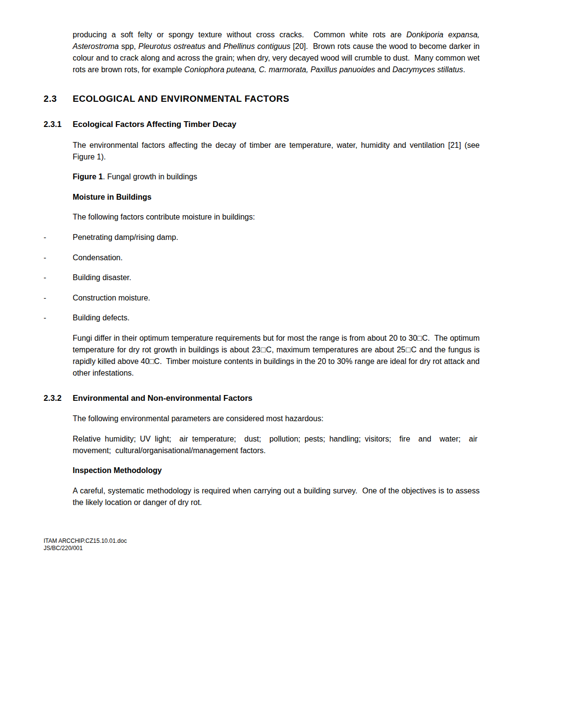producing a soft felty or spongy texture without cross cracks. Common white rots are Donkiporia expansa, Asterostroma spp, Pleurotus ostreatus and Phellinus contiguus [20]. Brown rots cause the wood to become darker in colour and to crack along and across the grain; when dry, very decayed wood will crumble to dust. Many common wet rots are brown rots, for example Coniophora puteana, C. marmorata, Paxillus panuoides and Dacrymyces stillatus.
2.3 ECOLOGICAL AND ENVIRONMENTAL FACTORS
2.3.1 Ecological Factors Affecting Timber Decay
The environmental factors affecting the decay of timber are temperature, water, humidity and ventilation [21] (see Figure 1).
Figure 1. Fungal growth in buildings
Moisture in Buildings
The following factors contribute moisture in buildings:
Penetrating damp/rising damp.
Condensation.
Building disaster.
Construction moisture.
Building defects.
Fungi differ in their optimum temperature requirements but for most the range is from about 20 to 30□C. The optimum temperature for dry rot growth in buildings is about 23□C, maximum temperatures are about 25□C and the fungus is rapidly killed above 40□C. Timber moisture contents in buildings in the 20 to 30% range are ideal for dry rot attack and other infestations.
2.3.2 Environmental and Non-environmental Factors
The following environmental parameters are considered most hazardous:
Relative humidity; UV light; air temperature; dust; pollution; pests; handling; visitors; fire and water; air movement; cultural/organisational/management factors.
Inspection Methodology
A careful, systematic methodology is required when carrying out a building survey. One of the objectives is to assess the likely location or danger of dry rot.
ITAM ARCCHIP.CZ15.10.01.doc
JS/BC/220/001